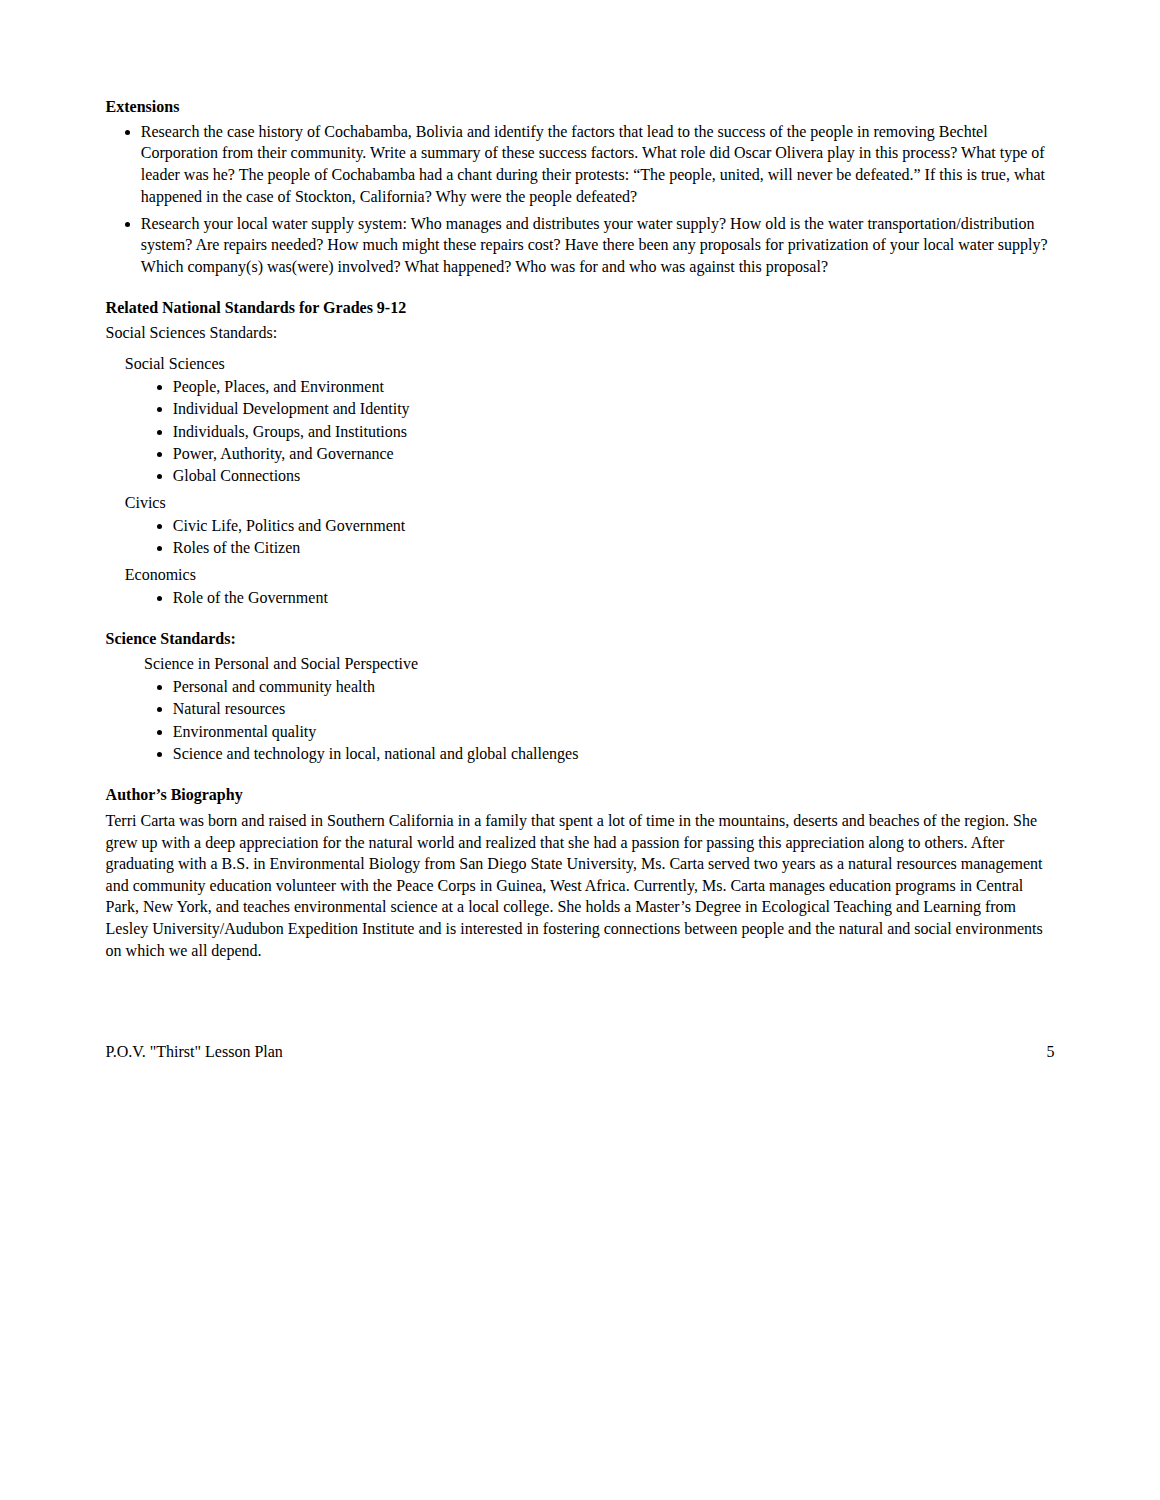Extensions
Research the case history of Cochabamba, Bolivia and identify the factors that lead to the success of the people in removing Bechtel Corporation from their community. Write a summary of these success factors. What role did Oscar Olivera play in this process? What type of leader was he? The people of Cochabamba had a chant during their protests: “The people, united, will never be defeated.” If this is true, what happened in the case of Stockton, California? Why were the people defeated?
Research your local water supply system: Who manages and distributes your water supply? How old is the water transportation/distribution system? Are repairs needed? How much might these repairs cost? Have there been any proposals for privatization of your local water supply? Which company(s) was(were) involved? What happened? Who was for and who was against this proposal?
Related National Standards for Grades 9-12
Social Sciences Standards:
Social Sciences
People, Places, and Environment
Individual Development and Identity
Individuals, Groups, and Institutions
Power, Authority, and Governance
Global Connections
Civics
Civic Life, Politics and Government
Roles of the Citizen
Economics
Role of the Government
Science Standards:
Science in Personal and Social Perspective
Personal and community health
Natural resources
Environmental quality
Science and technology in local, national and global challenges
Author’s Biography
Terri Carta was born and raised in Southern California in a family that spent a lot of time in the mountains, deserts and beaches of the region. She grew up with a deep appreciation for the natural world and realized that she had a passion for passing this appreciation along to others. After graduating with a B.S. in Environmental Biology from San Diego State University, Ms. Carta served two years as a natural resources management and community education volunteer with the Peace Corps in Guinea, West Africa. Currently, Ms. Carta manages education programs in Central Park, New York, and teaches environmental science at a local college. She holds a Master’s Degree in Ecological Teaching and Learning from Lesley University/Audubon Expedition Institute and is interested in fostering connections between people and the natural and social environments on which we all depend.
P.O.V. "Thirst" Lesson Plan 5